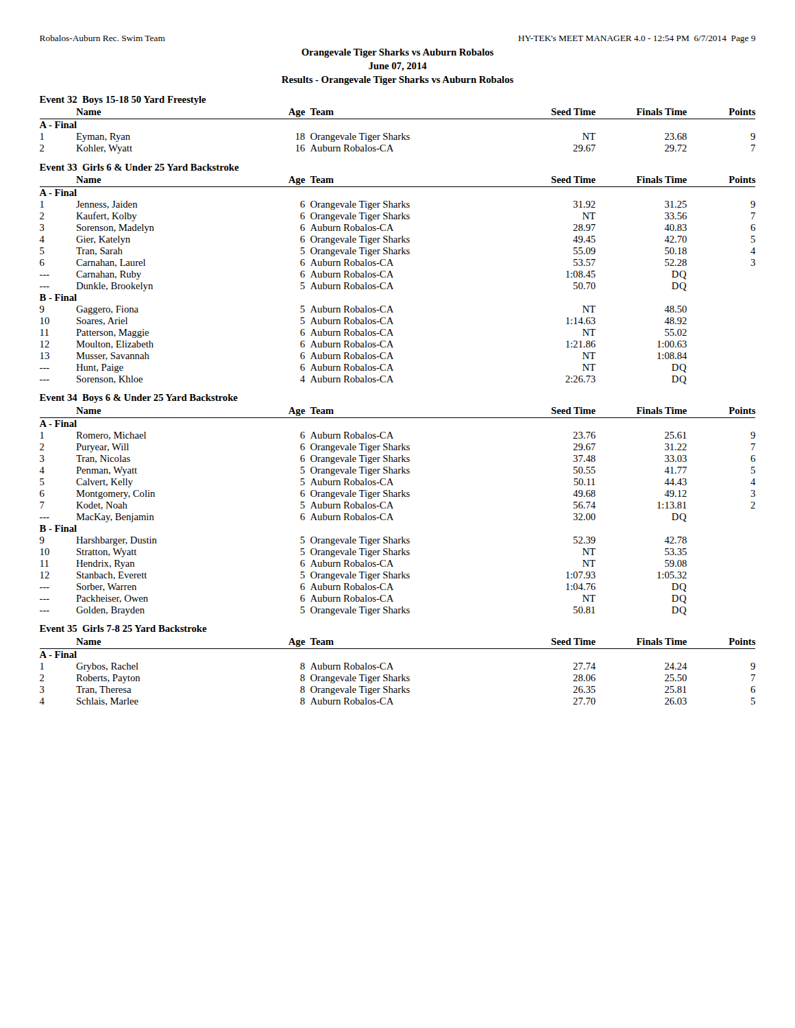Robalos-Auburn Rec. Swim Team
HY-TEK's MEET MANAGER 4.0 - 12:54 PM 6/7/2014 Page 9
Orangevale Tiger Sharks vs Auburn Robalos
June 07, 2014
Results - Orangevale Tiger Sharks vs Auburn Robalos
Event 32 Boys 15-18 50 Yard Freestyle
| | Name | Age | Team | Seed Time | Finals Time | Points |
| --- | --- | --- | --- | --- | --- | --- |
| A - Final |
| 1 | Eyman, Ryan | 18 | Orangevale Tiger Sharks | NT | 23.68 | 9 |
| 2 | Kohler, Wyatt | 16 | Auburn Robalos-CA | 29.67 | 29.72 | 7 |
Event 33 Girls 6 & Under 25 Yard Backstroke
| | Name | Age | Team | Seed Time | Finals Time | Points |
| --- | --- | --- | --- | --- | --- | --- |
| A - Final |
| 1 | Jenness, Jaiden | 6 | Orangevale Tiger Sharks | 31.92 | 31.25 | 9 |
| 2 | Kaufert, Kolby | 6 | Orangevale Tiger Sharks | NT | 33.56 | 7 |
| 3 | Sorenson, Madelyn | 6 | Auburn Robalos-CA | 28.97 | 40.83 | 6 |
| 4 | Gier, Katelyn | 6 | Orangevale Tiger Sharks | 49.45 | 42.70 | 5 |
| 5 | Tran, Sarah | 5 | Orangevale Tiger Sharks | 55.09 | 50.18 | 4 |
| 6 | Carnahan, Laurel | 6 | Auburn Robalos-CA | 53.57 | 52.28 | 3 |
| --- | Carnahan, Ruby | 6 | Auburn Robalos-CA | 1:08.45 | DQ | |
| --- | Dunkle, Brookelyn | 5 | Auburn Robalos-CA | 50.70 | DQ | |
| B - Final |
| 9 | Gaggero, Fiona | 5 | Auburn Robalos-CA | NT | 48.50 | |
| 10 | Soares, Ariel | 5 | Auburn Robalos-CA | 1:14.63 | 48.92 | |
| 11 | Patterson, Maggie | 6 | Auburn Robalos-CA | NT | 55.02 | |
| 12 | Moulton, Elizabeth | 6 | Auburn Robalos-CA | 1:21.86 | 1:00.63 | |
| 13 | Musser, Savannah | 6 | Auburn Robalos-CA | NT | 1:08.84 | |
| --- | Hunt, Paige | 6 | Auburn Robalos-CA | NT | DQ | |
| --- | Sorenson, Khloe | 4 | Auburn Robalos-CA | 2:26.73 | DQ | |
Event 34 Boys 6 & Under 25 Yard Backstroke
| | Name | Age | Team | Seed Time | Finals Time | Points |
| --- | --- | --- | --- | --- | --- | --- |
| A - Final |
| 1 | Romero, Michael | 6 | Auburn Robalos-CA | 23.76 | 25.61 | 9 |
| 2 | Puryear, Will | 6 | Orangevale Tiger Sharks | 29.67 | 31.22 | 7 |
| 3 | Tran, Nicolas | 6 | Orangevale Tiger Sharks | 37.48 | 33.03 | 6 |
| 4 | Penman, Wyatt | 5 | Orangevale Tiger Sharks | 50.55 | 41.77 | 5 |
| 5 | Calvert, Kelly | 5 | Auburn Robalos-CA | 50.11 | 44.43 | 4 |
| 6 | Montgomery, Colin | 6 | Orangevale Tiger Sharks | 49.68 | 49.12 | 3 |
| 7 | Kodet, Noah | 5 | Auburn Robalos-CA | 56.74 | 1:13.81 | 2 |
| --- | MacKay, Benjamin | 6 | Auburn Robalos-CA | 32.00 | DQ | |
| B - Final |
| 9 | Harshbarger, Dustin | 5 | Orangevale Tiger Sharks | 52.39 | 42.78 | |
| 10 | Stratton, Wyatt | 5 | Orangevale Tiger Sharks | NT | 53.35 | |
| 11 | Hendrix, Ryan | 6 | Auburn Robalos-CA | NT | 59.08 | |
| 12 | Stanbach, Everett | 5 | Orangevale Tiger Sharks | 1:07.93 | 1:05.32 | |
| --- | Sorber, Warren | 6 | Auburn Robalos-CA | 1:04.76 | DQ | |
| --- | Packheiser, Owen | 6 | Auburn Robalos-CA | NT | DQ | |
| --- | Golden, Brayden | 5 | Orangevale Tiger Sharks | 50.81 | DQ | |
Event 35 Girls 7-8 25 Yard Backstroke
| | Name | Age | Team | Seed Time | Finals Time | Points |
| --- | --- | --- | --- | --- | --- | --- |
| A - Final |
| 1 | Grybos, Rachel | 8 | Auburn Robalos-CA | 27.74 | 24.24 | 9 |
| 2 | Roberts, Payton | 8 | Orangevale Tiger Sharks | 28.06 | 25.50 | 7 |
| 3 | Tran, Theresa | 8 | Orangevale Tiger Sharks | 26.35 | 25.81 | 6 |
| 4 | Schlais, Marlee | 8 | Auburn Robalos-CA | 27.70 | 26.03 | 5 |